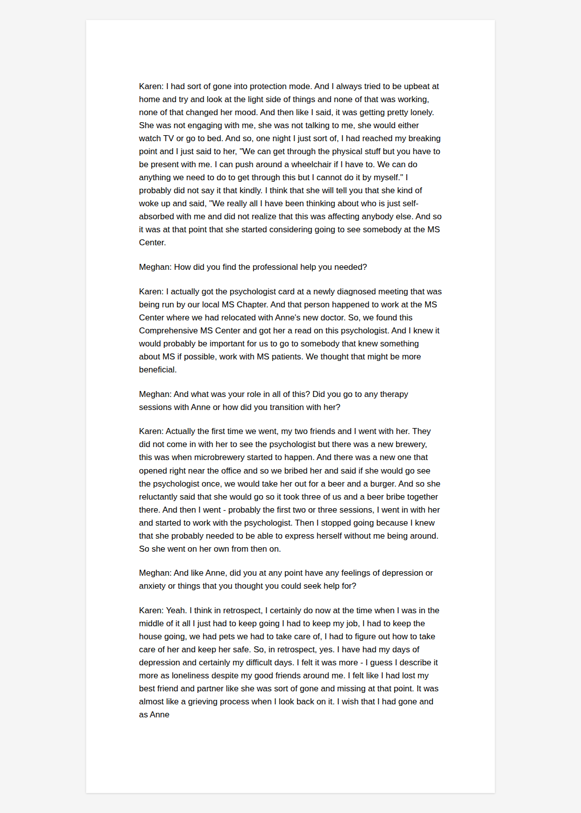Karen: I had sort of gone into protection mode. And I always tried to be upbeat at home and try and look at the light side of things and none of that was working, none of that changed her mood. And then like I said, it was getting pretty lonely. She was not engaging with me, she was not talking to me, she would either watch TV or go to bed. And so, one night I just sort of, I had reached my breaking point and I just said to her, "We can get through the physical stuff but you have to be present with me. I can push around a wheelchair if I have to. We can do anything we need to do to get through this but I cannot do it by myself." I probably did not say it that kindly. I think that she will tell you that she kind of woke up and said, "We really all I have been thinking about who is just self-absorbed with me and did not realize that this was affecting anybody else. And so it was at that point that she started considering going to see somebody at the MS Center.
Meghan: How did you find the professional help you needed?
Karen: I actually got the psychologist card at a newly diagnosed meeting that was being run by our local MS Chapter. And that person happened to work at the MS Center where we had relocated with Anne's new doctor. So, we found this Comprehensive MS Center and got her a read on this psychologist. And I knew it would probably be important for us to go to somebody that knew something about MS if possible, work with MS patients. We thought that might be more beneficial.
Meghan: And what was your role in all of this? Did you go to any therapy sessions with Anne or how did you transition with her?
Karen: Actually the first time we went, my two friends and I went with her. They did not come in with her to see the psychologist but there was a new brewery, this was when microbrewery started to happen. And there was a new one that opened right near the office and so we bribed her and said if she would go see the psychologist once, we would take her out for a beer and a burger. And so she reluctantly said that she would go so it took three of us and a beer bribe together there. And then I went - probably the first two or three sessions, I went in with her and started to work with the psychologist. Then I stopped going because I knew that she probably needed to be able to express herself without me being around. So she went on her own from then on.
Meghan: And like Anne, did you at any point have any feelings of depression or anxiety or things that you thought you could seek help for?
Karen: Yeah. I think in retrospect, I certainly do now at the time when I was in the middle of it all I just had to keep going I had to keep my job, I had to keep the house going, we had pets we had to take care of, I had to figure out how to take care of her and keep her safe. So, in retrospect, yes. I have had my days of depression and certainly my difficult days. I felt it was more - I guess I describe it more as loneliness despite my good friends around me. I felt like I had lost my best friend and partner like she was sort of gone and missing at that point. It was almost like a grieving process when I look back on it. I wish that I had gone and as Anne